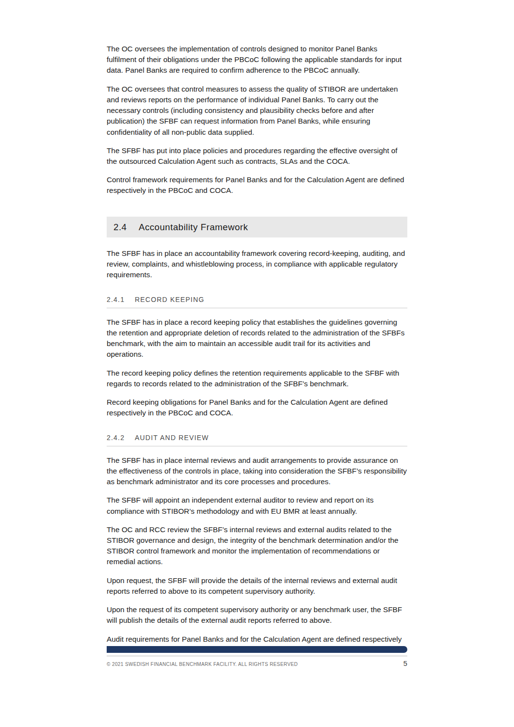The OC oversees the implementation of controls designed to monitor Panel Banks fulfilment of their obligations under the PBCoC following the applicable standards for input data. Panel Banks are required to confirm adherence to the PBCoC annually.
The OC oversees that control measures to assess the quality of STIBOR are undertaken and reviews reports on the performance of individual Panel Banks. To carry out the necessary controls (including consistency and plausibility checks before and after publication) the SFBF can request information from Panel Banks, while ensuring confidentiality of all non-public data supplied.
The SFBF has put into place policies and procedures regarding the effective oversight of the outsourced Calculation Agent such as contracts, SLAs and the COCA.
Control framework requirements for Panel Banks and for the Calculation Agent are defined respectively in the PBCoC and COCA.
2.4 Accountability Framework
The SFBF has in place an accountability framework covering record-keeping, auditing, and review, complaints, and whistleblowing process, in compliance with applicable regulatory requirements.
2.4.1 RECORD KEEPING
The SFBF has in place a record keeping policy that establishes the guidelines governing the retention and appropriate deletion of records related to the administration of the SFBFs benchmark, with the aim to maintain an accessible audit trail for its activities and operations.
The record keeping policy defines the retention requirements applicable to the SFBF with regards to records related to the administration of the SFBF’s benchmark.
Record keeping obligations for Panel Banks and for the Calculation Agent are defined respectively in the PBCoC and COCA.
2.4.2 AUDIT AND REVIEW
The SFBF has in place internal reviews and audit arrangements to provide assurance on the effectiveness of the controls in place, taking into consideration the SFBF’s responsibility as benchmark administrator and its core processes and procedures.
The SFBF will appoint an independent external auditor to review and report on its compliance with STIBOR’s methodology and with EU BMR at least annually.
The OC and RCC review the SFBF’s internal reviews and external audits related to the STIBOR governance and design, the integrity of the benchmark determination and/or the STIBOR control framework and monitor the implementation of recommendations or remedial actions.
Upon request, the SFBF will provide the details of the internal reviews and external audit reports referred to above to its competent supervisory authority.
Upon the request of its competent supervisory authority or any benchmark user, the SFBF will publish the details of the external audit reports referred to above.
Audit requirements for Panel Banks and for the Calculation Agent are defined respectively in the PBCoC and COCA.
© 2021 Swedish Financial Benchmark Facility. All rights reserved 5